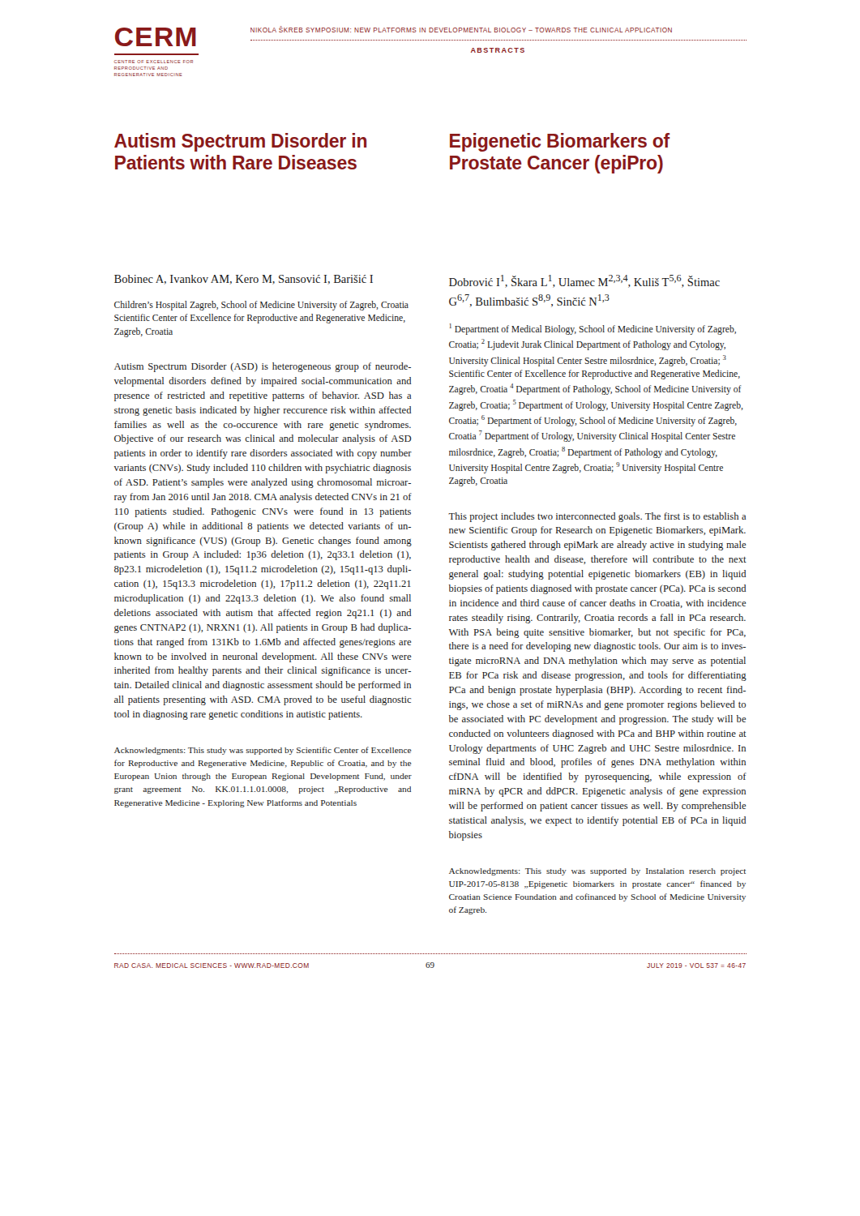CERM
Centre of Excellence for
Reproductive and
Regenerative Medicine
Nikola Škreb Symposium: New platforms in developmental biology – towards the clinical application
Abstracts
Autism Spectrum Disorder in Patients with Rare Diseases
Bobinec A, Ivankov AM, Kero M, Sansović I, Barišić I
Children’s Hospital Zagreb, School of Medicine University of Zagreb, Croatia
Scientific Center of Excellence for Reproductive and Regenerative Medicine, Zagreb, Croatia
Autism Spectrum Disorder (ASD) is heterogeneous group of neurodevelopmental disorders defined by impaired social-communication and presence of restricted and repetitive patterns of behavior. ASD has a strong genetic basis indicated by higher reccurence risk within affected families as well as the co-occurence with rare genetic syndromes. Objective of our research was clinical and molecular analysis of ASD patients in order to identify rare disorders associated with copy number variants (CNVs). Study included 110 children with psychiatric diagnosis of ASD. Patient’s samples were analyzed using chromosomal microarray from Jan 2016 until Jan 2018. CMA analysis detected CNVs in 21 of 110 patients studied. Pathogenic CNVs were found in 13 patients (Group A) while in additional 8 patients we detected variants of unknown significance (VUS) (Group B). Genetic changes found among patients in Group A included: 1p36 deletion (1), 2q33.1 deletion (1), 8p23.1 microdeletion (1), 15q11.2 microdeletion (2), 15q11-q13 duplication (1), 15q13.3 microdeletion (1), 17p11.2 deletion (1), 22q11.21 microduplication (1) and 22q13.3 deletion (1). We also found small deletions associated with autism that affected region 2q21.1 (1) and genes CNTNAP2 (1), NRXN1 (1). All patients in Group B had duplications that ranged from 131Kb to 1.6Mb and affected genes/regions are known to be involved in neuronal development. All these CNVs were inherited from healthy parents and their clinical significance is uncertain. Detailed clinical and diagnostic assessment should be performed in all patients presenting with ASD. CMA proved to be useful diagnostic tool in diagnosing rare genetic conditions in autistic patients.
Acknowledgments: This study was supported by Scientific Center of Excellence for Reproductive and Regenerative Medicine, Republic of Croatia, and by the European Union through the European Regional Development Fund, under grant agreement No. KK.01.1.1.01.0008, project „Reproductive and Regenerative Medicine - Exploring New Platforms and Potentials
Epigenetic Biomarkers of Prostate Cancer (epiPro)
Dobrović I1, Škara L1, Ulamec M2,3,4, Kuliš T5,6, Štimac G6,7, Bulimbašić S8,9, Sinčić N1,3
1 Department of Medical Biology, School of Medicine University of Zagreb, Croatia; 2 Ljudevit Jurak Clinical Department of Pathology and Cytology, University Clinical Hospital Center Sestre milosrdnice, Zagreb, Croatia; 3 Scientific Center of Excellence for Reproductive and Regenerative Medicine, Zagreb, Croatia 4 Department of Pathology, School of Medicine University of Zagreb, Croatia; 5 Department of Urology, University Hospital Centre Zagreb, Croatia; 6 Department of Urology, School of Medicine University of Zagreb, Croatia 7 Department of Urology, University Clinical Hospital Center Sestre milosrdnice, Zagreb, Croatia; 8 Department of Pathology and Cytology, University Hospital Centre Zagreb, Croatia; 9 University Hospital Centre Zagreb, Croatia
This project includes two interconnected goals. The first is to establish a new Scientific Group for Research on Epigenetic Biomarkers, epiMark. Scientists gathered through epiMark are already active in studying male reproductive health and disease, therefore will contribute to the next general goal: studying potential epigenetic biomarkers (EB) in liquid biopsies of patients diagnosed with prostate cancer (PCa). PCa is second in incidence and third cause of cancer deaths in Croatia, with incidence rates steadily rising. Contrarily, Croatia records a fall in PCa research. With PSA being quite sensitive biomarker, but not specific for PCa, there is a need for developing new diagnostic tools. Our aim is to investigate microRNA and DNA methylation which may serve as potential EB for PCa risk and disease progression, and tools for differentiating PCa and benign prostate hyperplasia (BHP). According to recent findings, we chose a set of miRNAs and gene promoter regions believed to be associated with PC development and progression. The study will be conducted on volunteers diagnosed with PCa and BHP within routine at Urology departments of UHC Zagreb and UHC Sestre milosrdnice. In seminal fluid and blood, profiles of genes DNA methylation within cfDNA will be identified by pyrosequencing, while expression of miRNA by qPCR and ddPCR. Epigenetic analysis of gene expression will be performed on patient cancer tissues as well. By comprehensible statistical analysis, we expect to identify potential EB of PCa in liquid biopsies
Acknowledgments: This study was supported by Instalation reserch project UIP-2017-05-8138 „Epigenetic biomarkers in prostate cancer“ financed by Croatian Science Foundation and cofinanced by School of Medicine University of Zagreb.
RAD CASA. Medical Sciences - www.rad-med.com
69
July 2019 - Vol 537 = 46-47